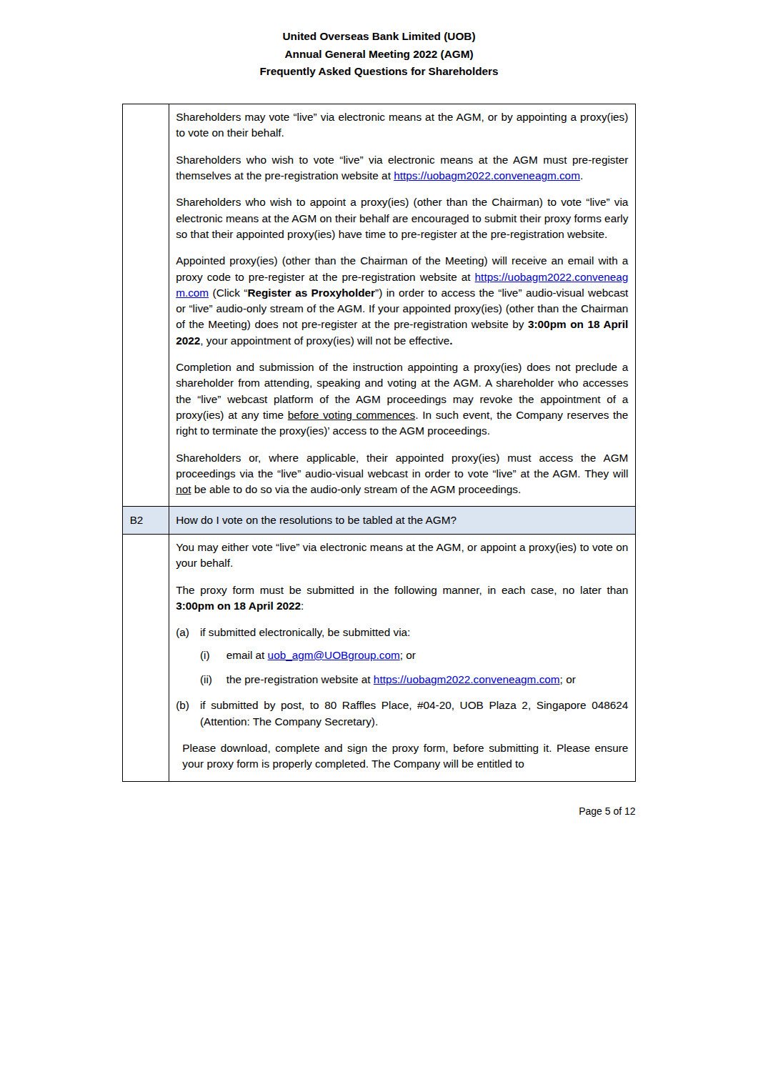United Overseas Bank Limited (UOB)
Annual General Meeting 2022 (AGM)
Frequently Asked Questions for Shareholders
| | Shareholders may vote “live” via electronic means at the AGM, or by appointing a proxy(ies) to vote on their behalf. Shareholders who wish to vote “live” via electronic means at the AGM must pre-register themselves at the pre-registration website at https://uobagm2022.conveneagm.com . Shareholders who wish to appoint a proxy(ies) (other than the Chairman) to vote “live” via electronic means at the AGM on their behalf are encouraged to submit their proxy forms early so that their appointed proxy(ies) have time to pre-register at the pre-registration website. Appointed proxy(ies) (other than the Chairman of the Meeting) will receive an email with a proxy code to pre-register at the pre-registration website at https://uobagm2022.conveneagm.com (Click “ Register as Proxyholder ”) in order to access the “live” audio-visual webcast or “live” audio-only stream of the AGM. If your appointed proxy(ies) (other than the Chairman of the Meeting) does not pre-register at the pre-registration website by 3:00pm on 18 April 2022 , your appointment of proxy(ies) will not be effective . Completion and submission of the instruction appointing a proxy(ies) does not preclude a shareholder from attending, speaking and voting at the AGM. A shareholder who accesses the “live” webcast platform of the AGM proceedings may revoke the appointment of a proxy(ies) at any time before voting commences . In such event, the Company reserves the right to terminate the proxy(ies)’ access to the AGM proceedings. Shareholders or, where applicable, their appointed proxy(ies) must access the AGM proceedings via the “live” audio-visual webcast in order to vote “live” at the AGM. They will not be able to do so via the audio-only stream of the AGM proceedings. |
| B2 | How do I vote on the resolutions to be tabled at the AGM? |
| | You may either vote “live” via electronic means at the AGM, or appoint a proxy(ies) to vote on your behalf. The proxy form must be submitted in the following manner, in each case, no later than 3:00pm on 18 April 2022 : (a) if submitted electronically, be submitted via: (i) email at uob_agm@UOBgroup.com ; or (ii) the pre-registration website at https://uobagm2022.conveneagm.com ; or (b) if submitted by post, to 80 Raffles Place, #04-20, UOB Plaza 2, Singapore 048624 (Attention: The Company Secretary). Please download, complete and sign the proxy form, before submitting it. Please ensure your proxy form is properly completed. The Company will be entitled to |
Page 5 of 12